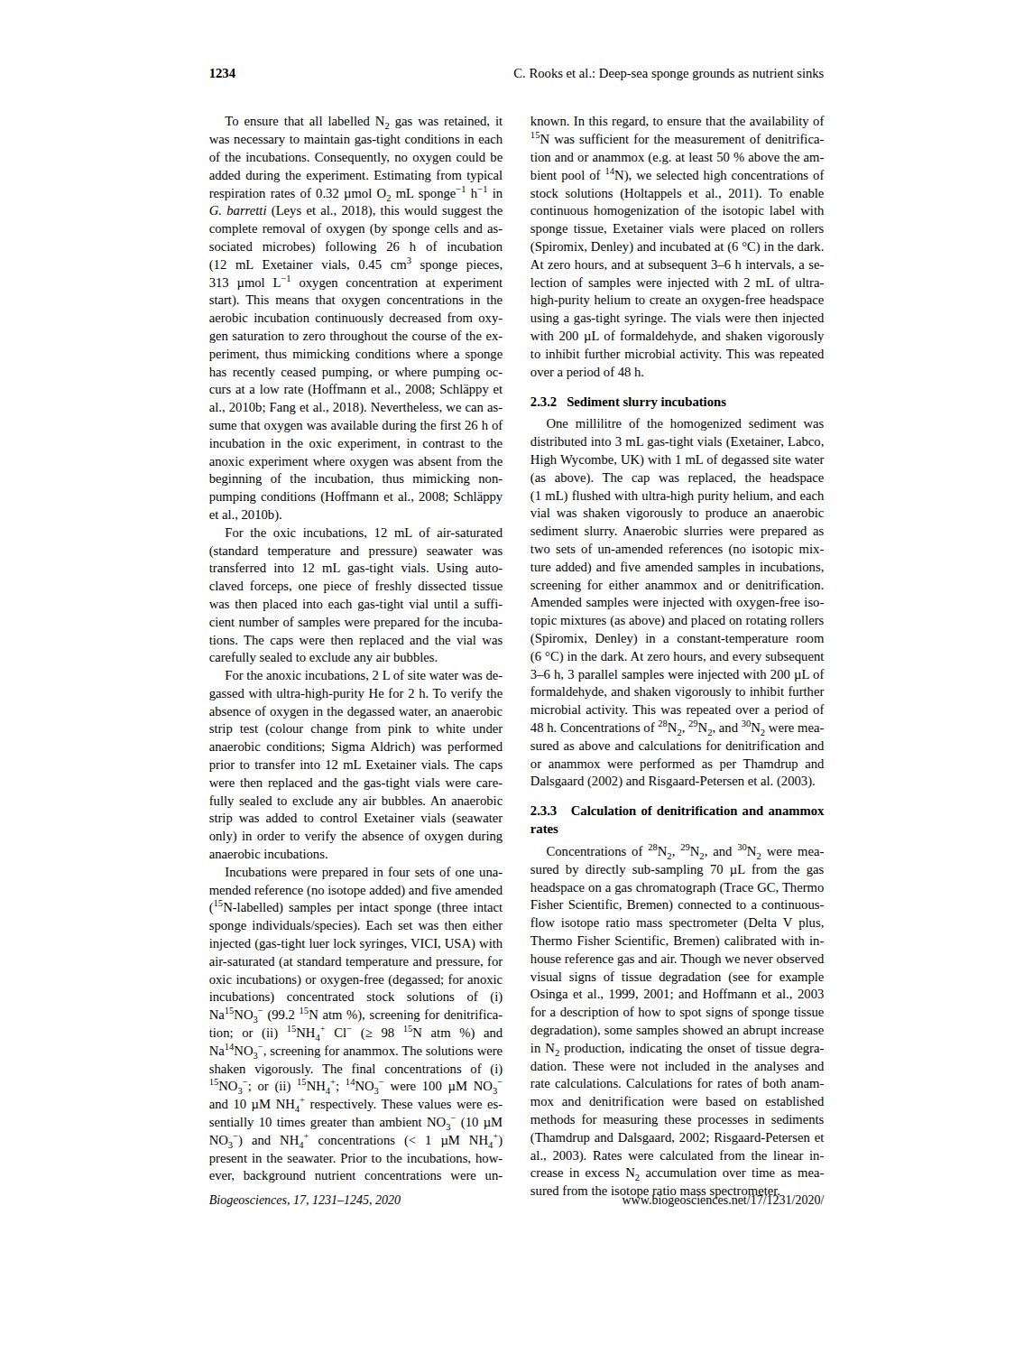1234 C. Rooks et al.: Deep-sea sponge grounds as nutrient sinks
To ensure that all labelled N2 gas was retained, it was necessary to maintain gas-tight conditions in each of the incubations. Consequently, no oxygen could be added during the experiment. Estimating from typical respiration rates of 0.32 µmol O2 mL sponge−1 h−1 in G. barretti (Leys et al., 2018), this would suggest the complete removal of oxygen (by sponge cells and associated microbes) following 26 h of incubation (12 mL Exetainer vials, 0.45 cm3 sponge pieces, 313 µmol L−1 oxygen concentration at experiment start). This means that oxygen concentrations in the aerobic incubation continuously decreased from oxygen saturation to zero throughout the course of the experiment, thus mimicking conditions where a sponge has recently ceased pumping, or where pumping occurs at a low rate (Hoffmann et al., 2008; Schläppy et al., 2010b; Fang et al., 2018). Nevertheless, we can assume that oxygen was available during the first 26 h of incubation in the oxic experiment, in contrast to the anoxic experiment where oxygen was absent from the beginning of the incubation, thus mimicking non-pumping conditions (Hoffmann et al., 2008; Schläppy et al., 2010b).
For the oxic incubations, 12 mL of air-saturated (standard temperature and pressure) seawater was transferred into 12 mL gas-tight vials. Using autoclaved forceps, one piece of freshly dissected tissue was then placed into each gas-tight vial until a sufficient number of samples were prepared for the incubations. The caps were then replaced and the vial was carefully sealed to exclude any air bubbles.
For the anoxic incubations, 2 L of site water was degassed with ultra-high-purity He for 2 h. To verify the absence of oxygen in the degassed water, an anaerobic strip test (colour change from pink to white under anaerobic conditions; Sigma Aldrich) was performed prior to transfer into 12 mL Exetainer vials. The caps were then replaced and the gas-tight vials were carefully sealed to exclude any air bubbles. An anaerobic strip was added to control Exetainer vials (seawater only) in order to verify the absence of oxygen during anaerobic incubations.
Incubations were prepared in four sets of one unamended reference (no isotope added) and five amended (15N-labelled) samples per intact sponge (three intact sponge individuals/species). Each set was then either injected (gas-tight luer lock syringes, VICI, USA) with air-saturated (at standard temperature and pressure, for oxic incubations) or oxygen-free (degassed; for anoxic incubations) concentrated stock solutions of (i) Na15NO3− (99.2 15N atm %), screening for denitrification; or (ii) 15NH4+ Cl− (≥ 98 15N atm %) and Na14NO3−, screening for anammox. The solutions were shaken vigorously. The final concentrations of (i) 15NO3−; or (ii) 15NH4+; 14NO3− were 100 µM NO3− and 10 µM NH4+ respectively. These values were essentially 10 times greater than ambient NO3− (10 µM NO3−) and NH4+ concentrations (< 1 µM NH4+) present in the seawater. Prior to the incubations, however, background nutrient concentrations were unknown. In this regard, to ensure that the availability of 15N was sufficient for the measurement of denitrification and or anammox (e.g. at least 50 % above the ambient pool of 14N), we selected high concentrations of stock solutions (Holtappels et al., 2011). To enable continuous homogenization of the isotopic label with sponge tissue, Exetainer vials were placed on rollers (Spiromix, Denley) and incubated at (6 °C) in the dark. At zero hours, and at subsequent 3–6 h intervals, a selection of samples were injected with 2 mL of ultra-high-purity helium to create an oxygen-free headspace using a gas-tight syringe. The vials were then injected with 200 µL of formaldehyde, and shaken vigorously to inhibit further microbial activity. This was repeated over a period of 48 h.
2.3.2 Sediment slurry incubations
One millilitre of the homogenized sediment was distributed into 3 mL gas-tight vials (Exetainer, Labco, High Wycombe, UK) with 1 mL of degassed site water (as above). The cap was replaced, the headspace (1 mL) flushed with ultra-high purity helium, and each vial was shaken vigorously to produce an anaerobic sediment slurry. Anaerobic slurries were prepared as two sets of un-amended references (no isotopic mixture added) and five amended samples in incubations, screening for either anammox and or denitrification. Amended samples were injected with oxygen-free isotopic mixtures (as above) and placed on rotating rollers (Spiromix, Denley) in a constant-temperature room (6 °C) in the dark. At zero hours, and every subsequent 3–6 h, 3 parallel samples were injected with 200 µL of formaldehyde, and shaken vigorously to inhibit further microbial activity. This was repeated over a period of 48 h. Concentrations of 28N2, 29N2, and 30N2 were measured as above and calculations for denitrification and or anammox were performed as per Thamdrup and Dalsgaard (2002) and Risgaard-Petersen et al. (2003).
2.3.3 Calculation of denitrification and anammox rates
Concentrations of 28N2, 29N2, and 30N2 were measured by directly sub-sampling 70 µL from the gas headspace on a gas chromatograph (Trace GC, Thermo Fisher Scientific, Bremen) connected to a continuous-flow isotope ratio mass spectrometer (Delta V plus, Thermo Fisher Scientific, Bremen) calibrated with in-house reference gas and air. Though we never observed visual signs of tissue degradation (see for example Osinga et al., 1999, 2001; and Hoffmann et al., 2003 for a description of how to spot signs of sponge tissue degradation), some samples showed an abrupt increase in N2 production, indicating the onset of tissue degradation. These were not included in the analyses and rate calculations. Calculations for rates of both anammox and denitrification were based on established methods for measuring these processes in sediments (Thamdrup and Dalsgaard, 2002; Risgaard-Petersen et al., 2003). Rates were calculated from the linear increase in excess N2 accumulation over time as measured from the isotope ratio mass spectrometer.
Biogeosciences, 17, 1231–1245, 2020 www.biogeosciences.net/17/1231/2020/